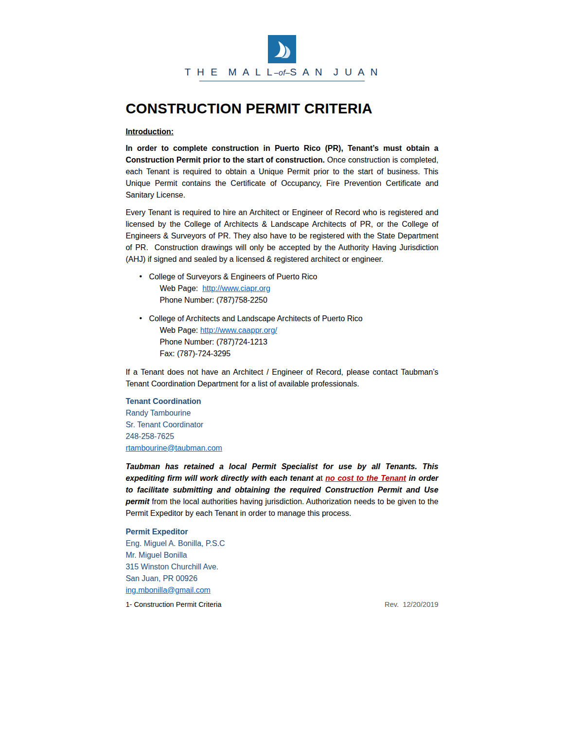T H E M A L L–of–S A N J U A N
CONSTRUCTION PERMIT CRITERIA
Introduction:
In order to complete construction in Puerto Rico (PR), Tenant’s must obtain a Construction Permit prior to the start of construction. Once construction is completed, each Tenant is required to obtain a Unique Permit prior to the start of business. This Unique Permit contains the Certificate of Occupancy, Fire Prevention Certificate and Sanitary License.
Every Tenant is required to hire an Architect or Engineer of Record who is registered and licensed by the College of Architects & Landscape Architects of PR, or the College of Engineers & Surveyors of PR. They also have to be registered with the State Department of PR. Construction drawings will only be accepted by the Authority Having Jurisdiction (AHJ) if signed and sealed by a licensed & registered architect or engineer.
College of Surveyors & Engineers of Puerto Rico
Web Page: http://www.ciapr.org
Phone Number: (787)758-2250
College of Architects and Landscape Architects of Puerto Rico
Web Page: http://www.caappr.org/
Phone Number: (787)724-1213
Fax: (787)-724-3295
If a Tenant does not have an Architect / Engineer of Record, please contact Taubman’s Tenant Coordination Department for a list of available professionals.
Tenant Coordination
Randy Tambourine
Sr. Tenant Coordinator
248-258-7625
rtambourine@taubman.com
Taubman has retained a local Permit Specialist for use by all Tenants. This expediting firm will work directly with each tenant at no cost to the Tenant in order to facilitate submitting and obtaining the required Construction Permit and Use permit from the local authorities having jurisdiction. Authorization needs to be given to the Permit Expeditor by each Tenant in order to manage this process.
Permit Expeditor
Eng. Miguel A. Bonilla, P.S.C
Mr. Miguel Bonilla
315 Winston Churchill Ave.
San Juan, PR 00926
ing.mbonilla@gmail.com
1- Construction Permit Criteria Rev. 12/20/2019